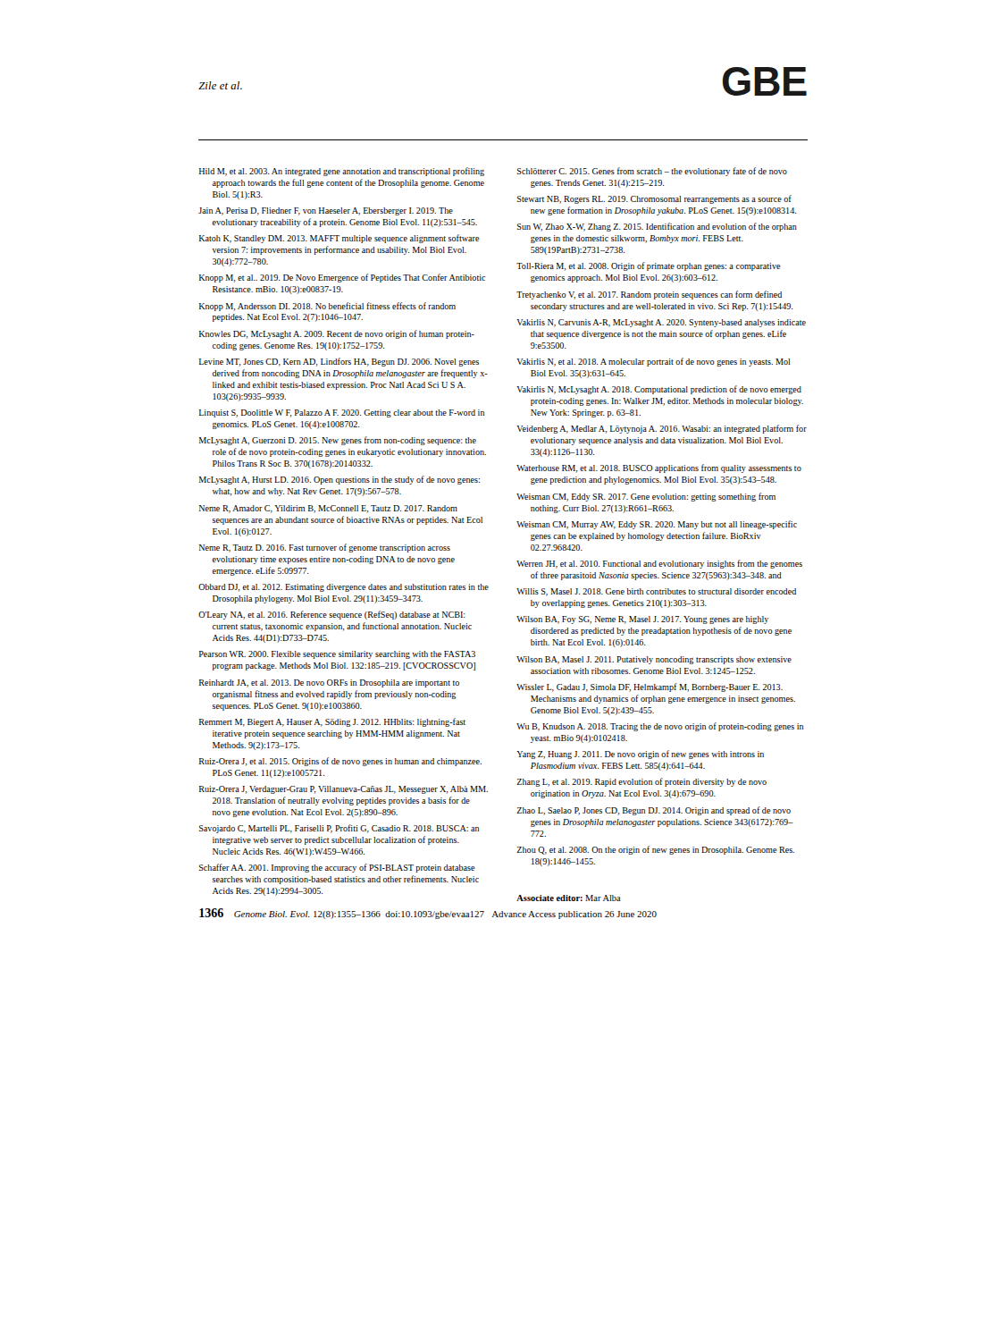Zile et al.
GBE
Hild M, et al. 2003. An integrated gene annotation and transcriptional profiling approach towards the full gene content of the Drosophila genome. Genome Biol. 5(1):R3.
Jain A, Perisa D, Fliedner F, von Haeseler A, Ebersberger I. 2019. The evolutionary traceability of a protein. Genome Biol Evol. 11(2):531–545.
Katoh K, Standley DM. 2013. MAFFT multiple sequence alignment software version 7: improvements in performance and usability. Mol Biol Evol. 30(4):772–780.
Knopp M, et al.. 2019. De Novo Emergence of Peptides That Confer Antibiotic Resistance. mBio. 10(3):e00837-19.
Knopp M, Andersson DI. 2018. No beneficial fitness effects of random peptides. Nat Ecol Evol. 2(7):1046–1047.
Knowles DG, McLysaght A. 2009. Recent de novo origin of human protein-coding genes. Genome Res. 19(10):1752–1759.
Levine MT, Jones CD, Kern AD, Lindfors HA, Begun DJ. 2006. Novel genes derived from noncoding DNA in Drosophila melanogaster are frequently x-linked and exhibit testis-biased expression. Proc Natl Acad Sci U S A. 103(26):9935–9939.
Linquist S, Doolittle W F, Palazzo A F. 2020. Getting clear about the F-word in genomics. PLoS Genet. 16(4):e1008702.
McLysaght A, Guerzoni D. 2015. New genes from non-coding sequence: the role of de novo protein-coding genes in eukaryotic evolutionary innovation. Philos Trans R Soc B. 370(1678):20140332.
McLysaght A, Hurst LD. 2016. Open questions in the study of de novo genes: what, how and why. Nat Rev Genet. 17(9):567–578.
Neme R, Amador C, Yildirim B, McConnell E, Tautz D. 2017. Random sequences are an abundant source of bioactive RNAs or peptides. Nat Ecol Evol. 1(6):0127.
Neme R, Tautz D. 2016. Fast turnover of genome transcription across evolutionary time exposes entire non-coding DNA to de novo gene emergence. eLife 5:09977.
Obbard DJ, et al. 2012. Estimating divergence dates and substitution rates in the Drosophila phylogeny. Mol Biol Evol. 29(11):3459–3473.
O'Leary NA, et al. 2016. Reference sequence (RefSeq) database at NCBI: current status, taxonomic expansion, and functional annotation. Nucleic Acids Res. 44(D1):D733–D745.
Pearson WR. 2000. Flexible sequence similarity searching with the FASTA3 program package. Methods Mol Biol. 132:185–219. [CVOCROSSCVO]
Reinhardt JA, et al. 2013. De novo ORFs in Drosophila are important to organismal fitness and evolved rapidly from previously non-coding sequences. PLoS Genet. 9(10):e1003860.
Remmert M, Biegert A, Hauser A, Söding J. 2012. HHblits: lightning-fast iterative protein sequence searching by HMM-HMM alignment. Nat Methods. 9(2):173–175.
Ruiz-Orera J, et al. 2015. Origins of de novo genes in human and chimpanzee. PLoS Genet. 11(12):e1005721.
Ruiz-Orera J, Verdaguer-Grau P, Villanueva-Cañas JL, Messeguer X, Albà MM. 2018. Translation of neutrally evolving peptides provides a basis for de novo gene evolution. Nat Ecol Evol. 2(5):890–896.
Savojardo C, Martelli PL, Fariselli P, Profiti G, Casadio R. 2018. BUSCA: an integrative web server to predict subcellular localization of proteins. Nucleic Acids Res. 46(W1):W459–W466.
Schaffer AA. 2001. Improving the accuracy of PSI-BLAST protein database searches with composition-based statistics and other refinements. Nucleic Acids Res. 29(14):2994–3005.
Schlötterer C. 2015. Genes from scratch – the evolutionary fate of de novo genes. Trends Genet. 31(4):215–219.
Stewart NB, Rogers RL. 2019. Chromosomal rearrangements as a source of new gene formation in Drosophila yakuba. PLoS Genet. 15(9):e1008314.
Sun W, Zhao X-W, Zhang Z. 2015. Identification and evolution of the orphan genes in the domestic silkworm, Bombyx mori. FEBS Lett. 589(19PartB):2731–2738.
Toll-Riera M, et al. 2008. Origin of primate orphan genes: a comparative genomics approach. Mol Biol Evol. 26(3):603–612.
Tretyachenko V, et al. 2017. Random protein sequences can form defined secondary structures and are well-tolerated in vivo. Sci Rep. 7(1):15449.
Vakirlis N, Carvunis A-R, McLysaght A. 2020. Synteny-based analyses indicate that sequence divergence is not the main source of orphan genes. eLife 9:e53500.
Vakirlis N, et al. 2018. A molecular portrait of de novo genes in yeasts. Mol Biol Evol. 35(3):631–645.
Vakirlis N, McLysaght A. 2018. Computational prediction of de novo emerged protein-coding genes. In: Walker JM, editor. Methods in molecular biology. New York: Springer. p. 63–81.
Veidenberg A, Medlar A, Löytynoja A. 2016. Wasabi: an integrated platform for evolutionary sequence analysis and data visualization. Mol Biol Evol. 33(4):1126–1130.
Waterhouse RM, et al. 2018. BUSCO applications from quality assessments to gene prediction and phylogenomics. Mol Biol Evol. 35(3):543–548.
Weisman CM, Eddy SR. 2017. Gene evolution: getting something from nothing. Curr Biol. 27(13):R661–R663.
Weisman CM, Murray AW, Eddy SR. 2020. Many but not all lineage-specific genes can be explained by homology detection failure. BioRxiv 02.27.968420.
Werren JH, et al. 2010. Functional and evolutionary insights from the genomes of three parasitoid Nasonia species. Science 327(5963):343–348. and
Willis S, Masel J. 2018. Gene birth contributes to structural disorder encoded by overlapping genes. Genetics 210(1):303–313.
Wilson BA, Foy SG, Neme R, Masel J. 2017. Young genes are highly disordered as predicted by the preadaptation hypothesis of de novo gene birth. Nat Ecol Evol. 1(6):0146.
Wilson BA, Masel J. 2011. Putatively noncoding transcripts show extensive association with ribosomes. Genome Biol Evol. 3:1245–1252.
Wissler L, Gadau J, Simola DF, Helmkampf M, Bornberg-Bauer E. 2013. Mechanisms and dynamics of orphan gene emergence in insect genomes. Genome Biol Evol. 5(2):439–455.
Wu B, Knudson A. 2018. Tracing the de novo origin of protein-coding genes in yeast. mBio 9(4):0102418.
Yang Z, Huang J. 2011. De novo origin of new genes with introns in Plasmodium vivax. FEBS Lett. 585(4):641–644.
Zhang L, et al. 2019. Rapid evolution of protein diversity by de novo origination in Oryza. Nat Ecol Evol. 3(4):679–690.
Zhao L, Saelao P, Jones CD, Begun DJ. 2014. Origin and spread of de novo genes in Drosophila melanogaster populations. Science 343(6172):769–772.
Zhou Q, et al. 2008. On the origin of new genes in Drosophila. Genome Res. 18(9):1446–1455.
Associate editor: Mar Alba
1366 Genome Biol. Evol. 12(8):1355–1366 doi:10.1093/gbe/evaa127 Advance Access publication 26 June 2020